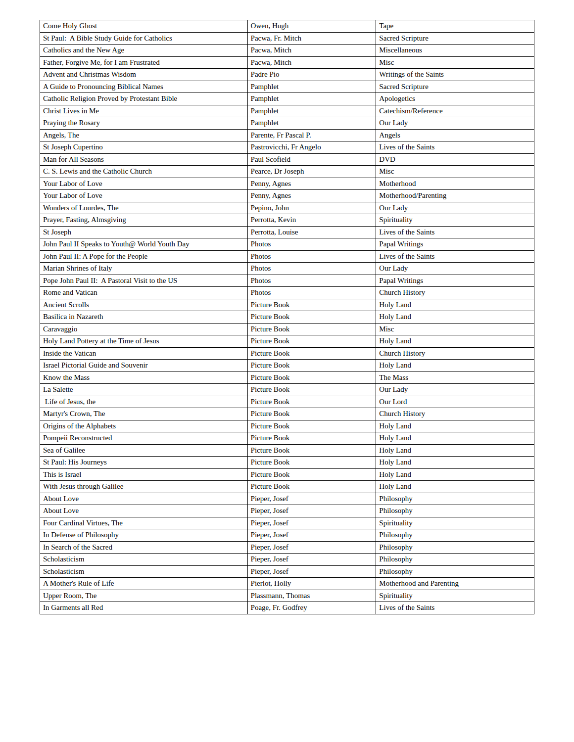| Come Holy Ghost | Owen, Hugh | Tape |
| St Paul: A Bible Study Guide for Catholics | Pacwa, Fr. Mitch | Sacred Scripture |
| Catholics and the New Age | Pacwa, Mitch | Miscellaneous |
| Father, Forgive Me, for I am Frustrated | Pacwa, Mitch | Misc |
| Advent and Christmas Wisdom | Padre Pio | Writings of the Saints |
| A Guide to Pronouncing Biblical Names | Pamphlet | Sacred Scripture |
| Catholic Religion Proved by Protestant Bible | Pamphlet | Apologetics |
| Christ Lives in Me | Pamphlet | Catechism/Reference |
| Praying the Rosary | Pamphlet | Our Lady |
| Angels, The | Parente, Fr Pascal P. | Angels |
| St Joseph Cupertino | Pastrovicchi, Fr Angelo | Lives of the Saints |
| Man for All Seasons | Paul Scofield | DVD |
| C. S. Lewis and the Catholic Church | Pearce, Dr Joseph | Misc |
| Your Labor of Love | Penny, Agnes | Motherhood |
| Your Labor of Love | Penny, Agnes | Motherhood/Parenting |
| Wonders of Lourdes, The | Pepino, John | Our Lady |
| Prayer, Fasting, Almsgiving | Perrotta, Kevin | Spirituality |
| St Joseph | Perrotta, Louise | Lives of the Saints |
| John Paul II Speaks to Youth@ World Youth Day | Photos | Papal Writings |
| John Paul II: A Pope for the People | Photos | Lives of the Saints |
| Marian Shrines of Italy | Photos | Our Lady |
| Pope John Paul II: A Pastoral Visit to the US | Photos | Papal Writings |
| Rome and Vatican | Photos | Church History |
| Ancient Scrolls | Picture Book | Holy Land |
| Basilica in Nazareth | Picture Book | Holy Land |
| Caravaggio | Picture Book | Misc |
| Holy Land Pottery at the Time of Jesus | Picture Book | Holy Land |
| Inside the Vatican | Picture Book | Church History |
| Israel Pictorial Guide and Souvenir | Picture Book | Holy Land |
| Know the Mass | Picture Book | The Mass |
| La Salette | Picture Book | Our Lady |
| Life of Jesus, the | Picture Book | Our Lord |
| Martyr's Crown, The | Picture Book | Church History |
| Origins of the Alphabets | Picture Book | Holy Land |
| Pompeii Reconstructed | Picture Book | Holy Land |
| Sea of Galilee | Picture Book | Holy Land |
| St Paul: His Journeys | Picture Book | Holy Land |
| This is Israel | Picture Book | Holy Land |
| With Jesus through Galilee | Picture Book | Holy Land |
| About Love | Pieper, Josef | Philosophy |
| About Love | Pieper, Josef | Philosophy |
| Four Cardinal Virtues, The | Pieper, Josef | Spirituality |
| In Defense of Philosophy | Pieper, Josef | Philosophy |
| In Search of the Sacred | Pieper, Josef | Philosophy |
| Scholasticism | Pieper, Josef | Philosophy |
| Scholasticism | Pieper, Josef | Philosophy |
| A Mother's Rule of Life | Pierlot, Holly | Motherhood and Parenting |
| Upper Room, The | Plassmann, Thomas | Spirituality |
| In Garments all Red | Poage, Fr. Godfrey | Lives of the Saints |